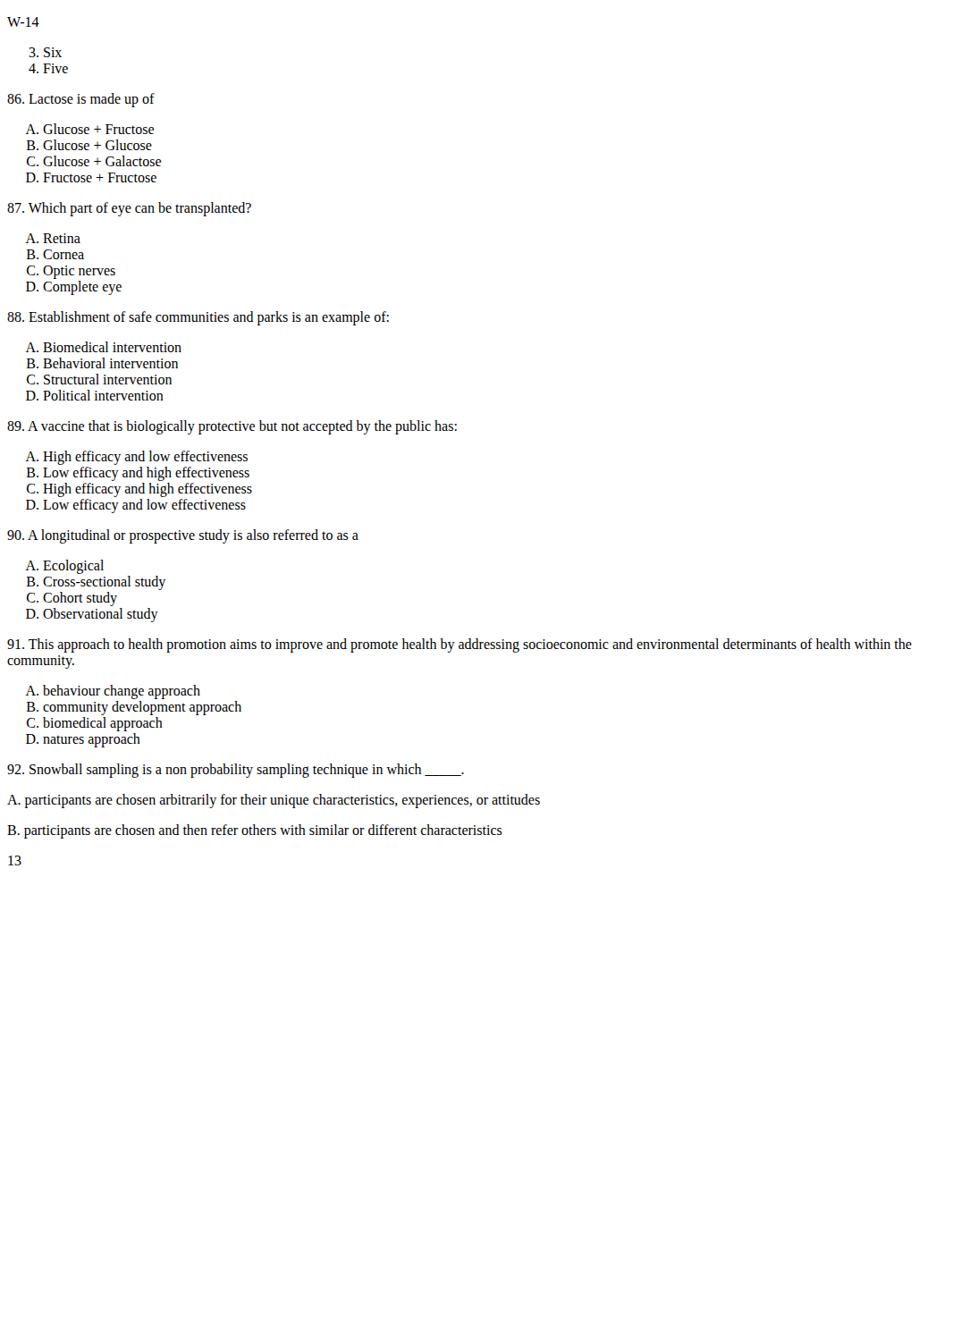W-14
Six
Five
86. Lactose is made up of
Glucose + Fructose
Glucose + Glucose
Glucose + Galactose
Fructose + Fructose
87. Which part of eye can be transplanted?
Retina
Cornea
Optic nerves
Complete eye
88. Establishment of safe communities and parks is an example of:
Biomedical intervention
Behavioral intervention
Structural intervention
Political intervention
89. A vaccine that is biologically protective but not accepted by the public has:
High efficacy and low effectiveness
Low efficacy and high effectiveness
High efficacy and high effectiveness
Low efficacy and low effectiveness
90. A longitudinal or prospective study is also referred to as a
Ecological
Cross-sectional study
Cohort study
Observational study
91. This approach to health promotion aims to improve and promote health by addressing socioeconomic and environmental determinants of health within the community.
behaviour change approach
community development approach
biomedical approach
natures approach
92. Snowball sampling is a non probability sampling technique in which _____.
A. participants are chosen arbitrarily for their unique characteristics, experiences, or attitudes
B. participants are chosen and then refer others with similar or different characteristics
13